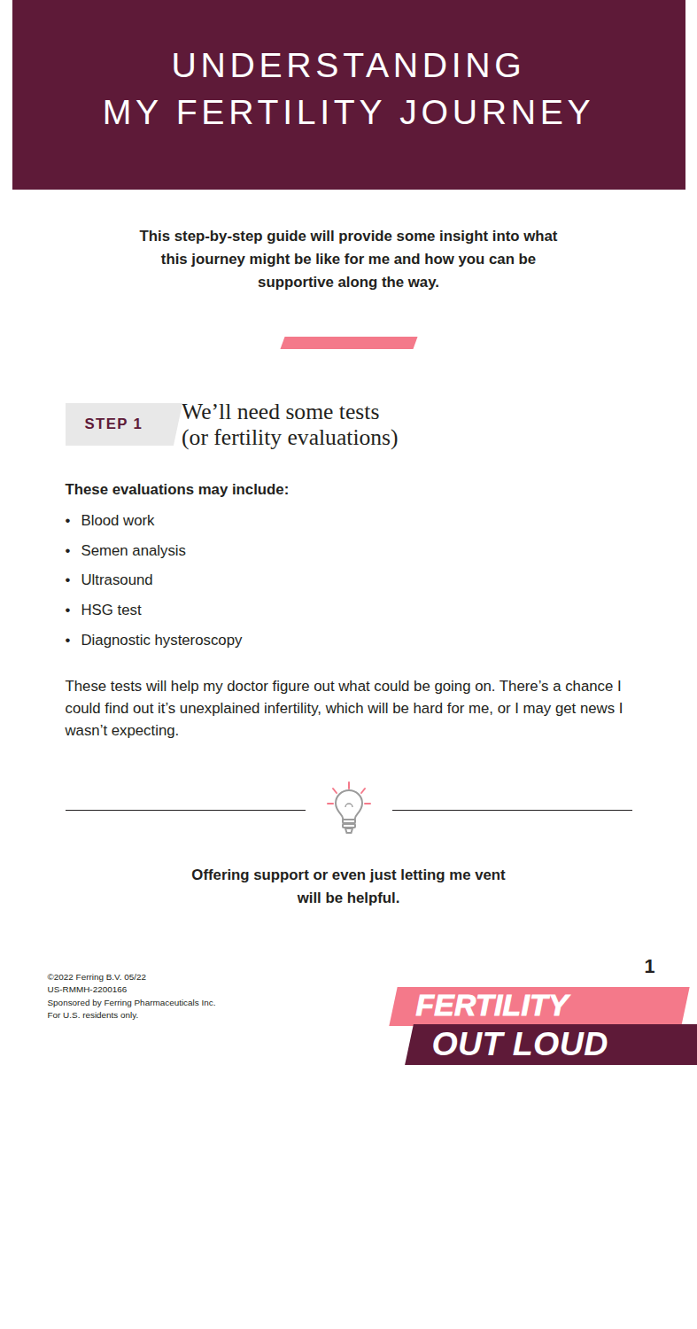Understanding
My Fertility Journey
This step-by-step guide will provide some insight into what this journey might be like for me and how you can be supportive along the way.
STEP 1
We’ll need some tests
(or fertility evaluations)
These evaluations may include:
Blood work
Semen analysis
Ultrasound
HSG test
Diagnostic hysteroscopy
These tests will help my doctor figure out what could be going on. There’s a chance I could find out it’s unexplained infertility, which will be hard for me, or I may get news I wasn’t expecting.
Offering support or even just letting me vent will be helpful.
1
©2022 Ferring B.V. 05/22
US-RMMH-2200166
Sponsored by Ferring Pharmaceuticals Inc.
For U.S. residents only.
Fertility Out Loud